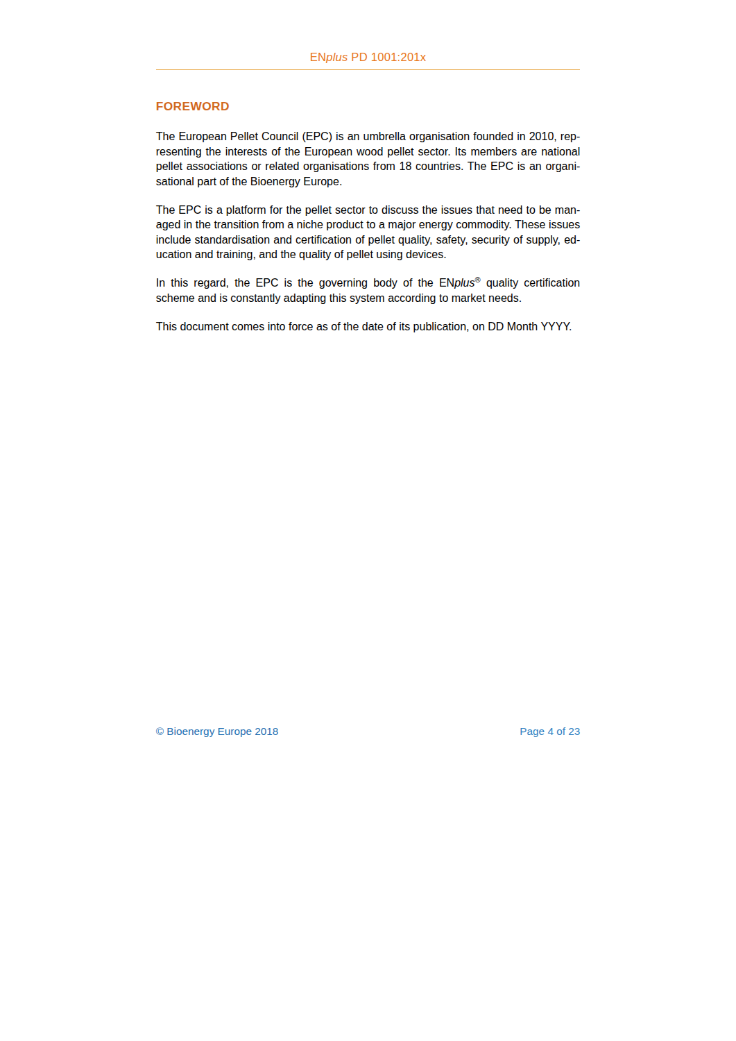ENplus PD 1001:201x
FOREWORD
The European Pellet Council (EPC) is an umbrella organisation founded in 2010, representing the interests of the European wood pellet sector. Its members are national pellet associations or related organisations from 18 countries. The EPC is an organisational part of the Bioenergy Europe.
The EPC is a platform for the pellet sector to discuss the issues that need to be managed in the transition from a niche product to a major energy commodity. These issues include standardisation and certification of pellet quality, safety, security of supply, education and training, and the quality of pellet using devices.
In this regard, the EPC is the governing body of the ENplus® quality certification scheme and is constantly adapting this system according to market needs.
This document comes into force as of the date of its publication, on DD Month YYYY.
© Bioenergy Europe 2018 Page 4 of 23